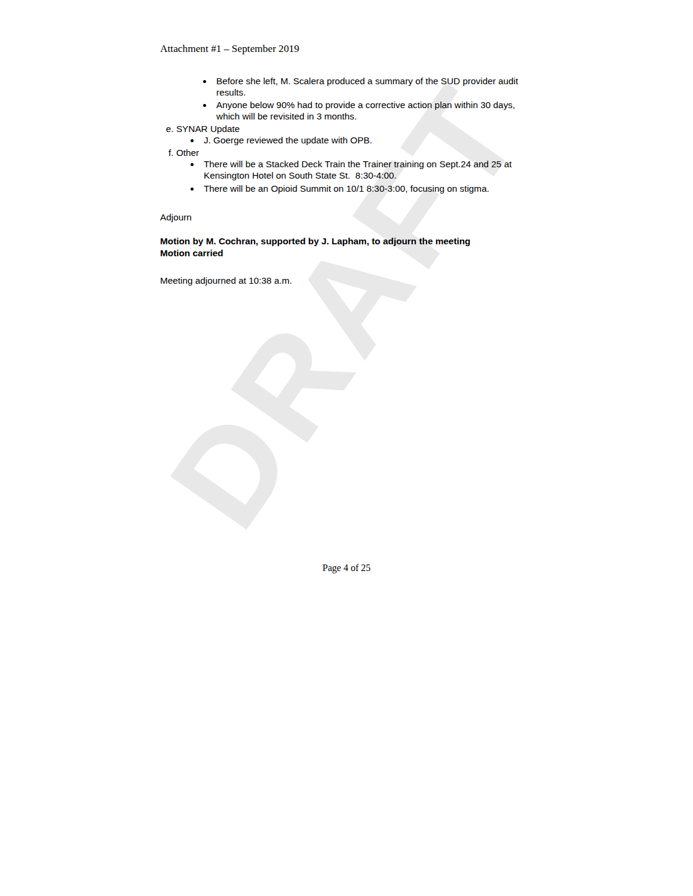DRAFT
Attachment #1 – September 2019
Before she left, M. Scalera produced a summary of the SUD provider audit results.
Anyone below 90% had to provide a corrective action plan within 30 days, which will be revisited in 3 months.
SYNAR Update
J. Goerge reviewed the update with OPB.
Other
There will be a Stacked Deck Train the Trainer training on Sept.24 and 25 at Kensington Hotel on South State St. 8:30-4:00.
There will be an Opioid Summit on 10/1 8:30-3:00, focusing on stigma.
Adjourn
Motion by M. Cochran, supported by J. Lapham, to adjourn the meeting
Motion carried
Meeting adjourned at 10:38 a.m.
Page 4 of 25